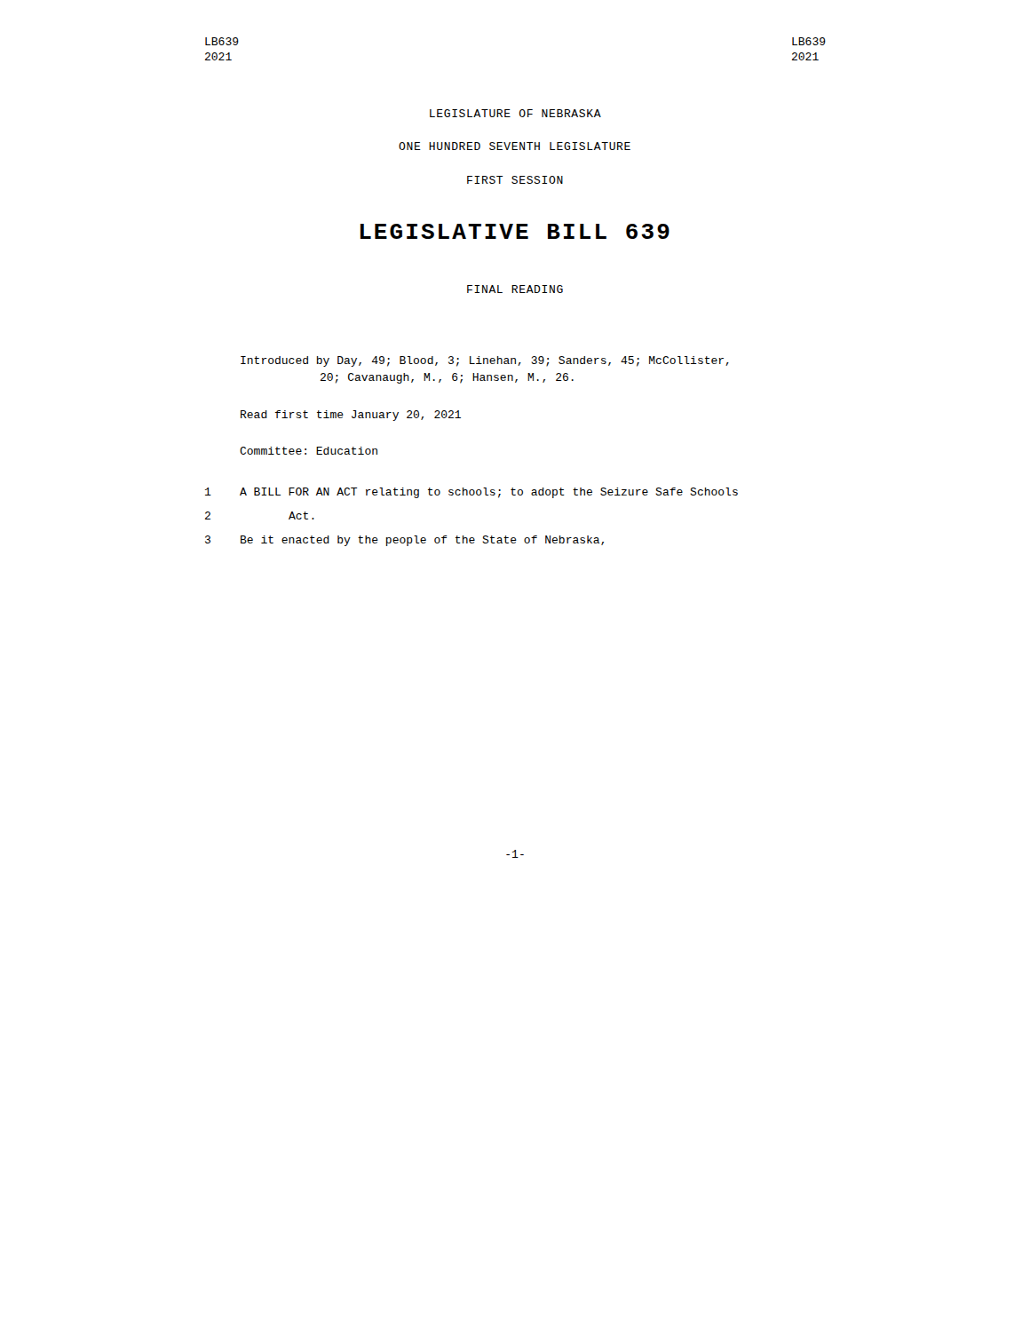LB639
2021
LB639
2021
LEGISLATURE OF NEBRASKA
ONE HUNDRED SEVENTH LEGISLATURE
FIRST SESSION
LEGISLATIVE BILL 639
FINAL READING
Introduced by Day, 49; Blood, 3; Linehan, 39; Sanders, 45; McCollister,
20; Cavanaugh, M., 6; Hansen, M., 26.
Read first time January 20, 2021
Committee: Education
1
A BILL FOR AN ACT relating to schools; to adopt the Seizure Safe Schools
2
Act.
3
Be it enacted by the people of the State of Nebraska,
-1-